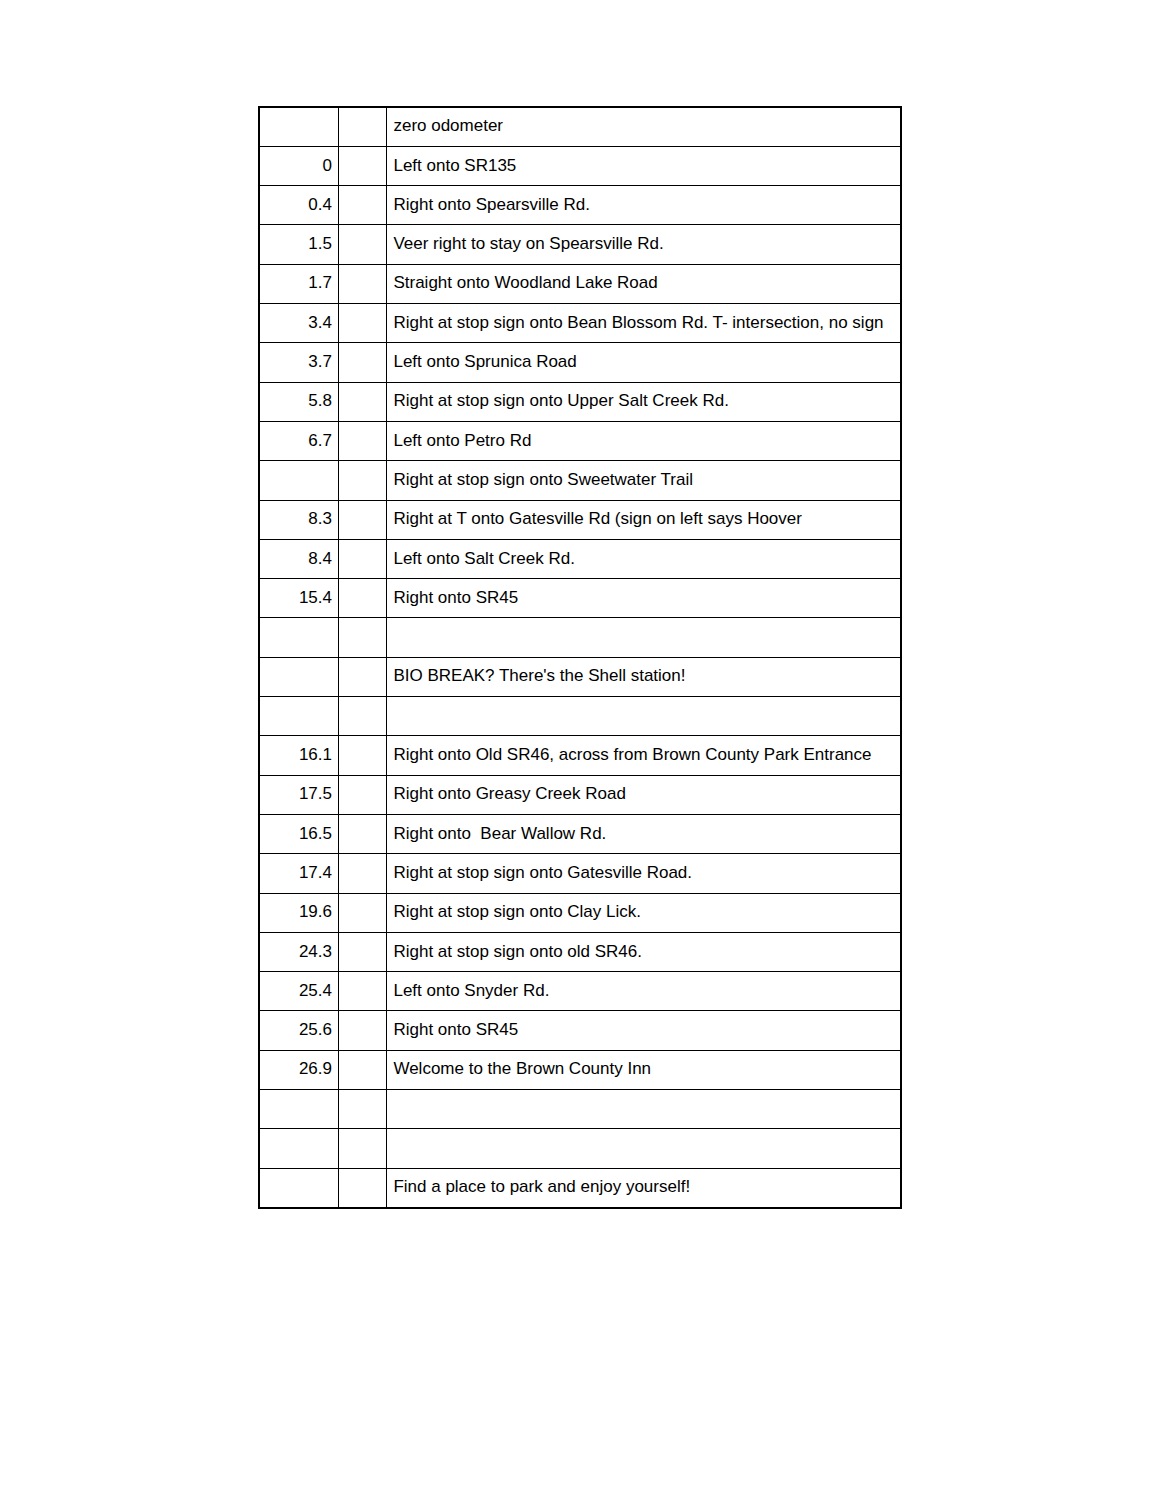| | | zero odometer |
| 0 | | Left onto SR135 |
| 0.4 | | Right onto Spearsville Rd. |
| 1.5 | | Veer right to stay on Spearsville Rd. |
| 1.7 | | Straight onto Woodland Lake Road |
| 3.4 | | Right at stop sign onto Bean Blossom Rd. T- intersection, no sign |
| 3.7 | | Left onto Sprunica Road |
| 5.8 | | Right at stop sign onto Upper Salt Creek Rd. |
| 6.7 | | Left onto Petro Rd |
| | | Right at stop sign onto Sweetwater Trail |
| 8.3 | | Right at T onto Gatesville Rd (sign on left says Hoover |
| 8.4 | | Left onto Salt Creek Rd. |
| 15.4 | | Right onto SR45 |
| | | BIO BREAK? There's the Shell station! |
| 16.1 | | Right onto Old SR46, across from Brown County Park Entrance |
| 17.5 | | Right onto Greasy Creek Road |
| 16.5 | | Right onto Bear Wallow Rd. |
| 17.4 | | Right at stop sign onto Gatesville Road. |
| 19.6 | | Right at stop sign onto Clay Lick. |
| 24.3 | | Right at stop sign onto old SR46. |
| 25.4 | | Left onto Snyder Rd. |
| 25.6 | | Right onto SR45 |
| 26.9 | | Welcome to the Brown County Inn |
| | | Find a place to park and enjoy yourself! |